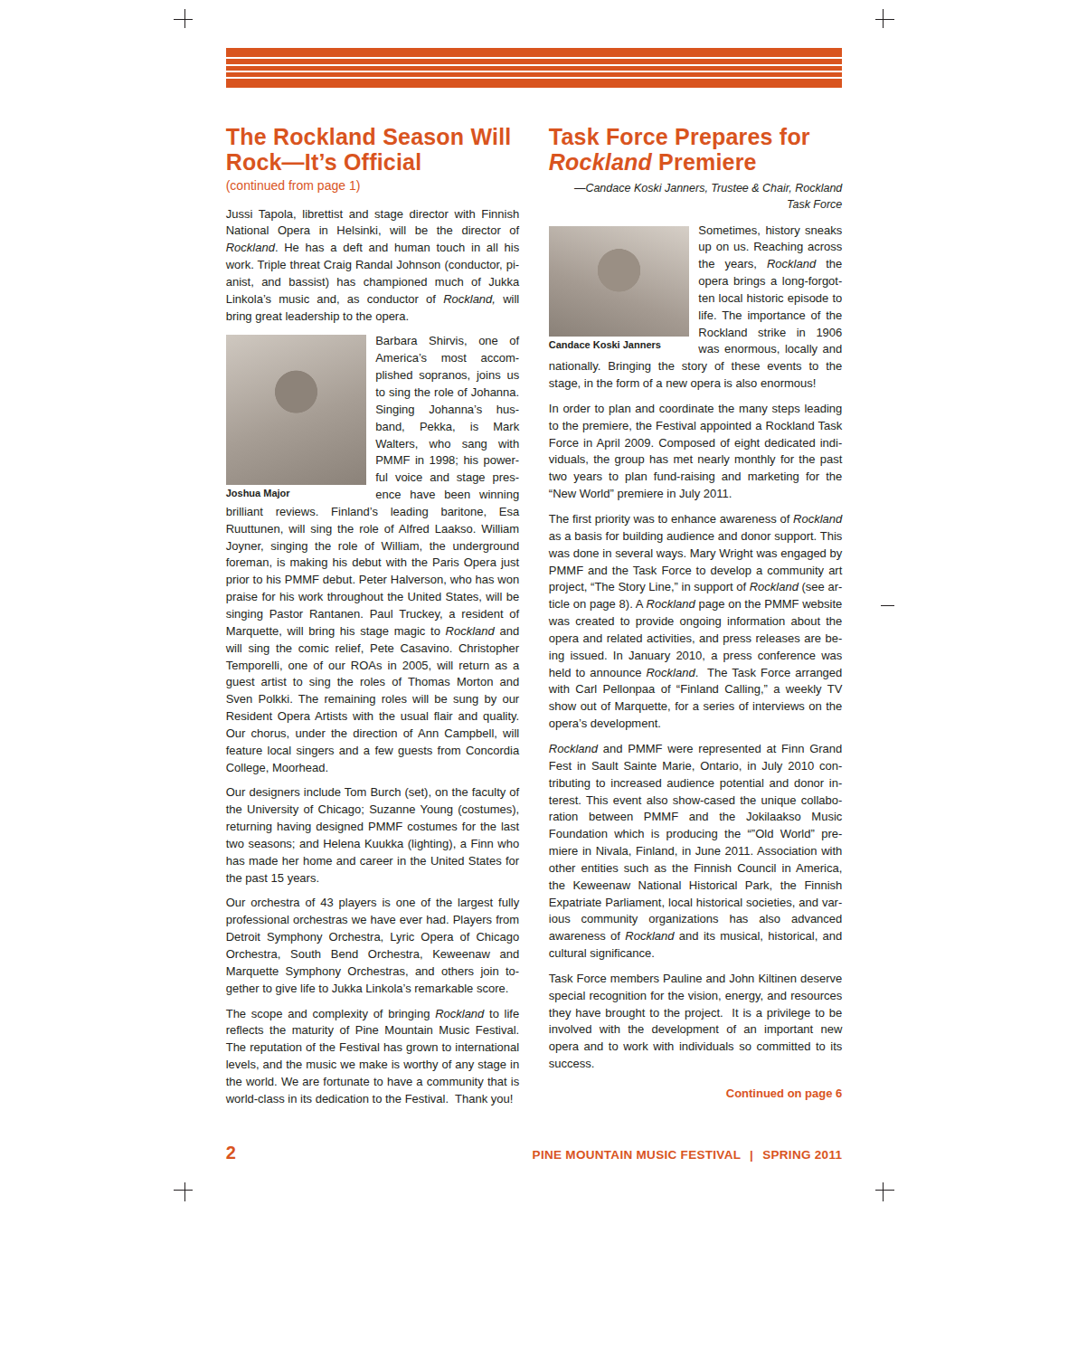The Rockland Season Will
Rock—It’s Official
(continued from page 1)
Jussi Tapola, librettist and stage director with Finnish National Opera in Helsinki, will be the director of Rockland. He has a deft and human touch in all his work. Triple threat Craig Randal Johnson (conductor, pianist, and bassist) has championed much of Jukka Linkola’s music and, as conductor of Rockland, will bring great leadership to the opera.
Joshua Major
Barbara Shirvis, one of America’s most accomplished sopranos, joins us to sing the role of Johanna. Singing Johanna’s husband, Pekka, is Mark Walters, who sang with PMMF in 1998; his powerful voice and stage presence have been winning brilliant reviews. Finland’s leading baritone, Esa Ruuttunen, will sing the role of Alfred Laakso. William Joyner, singing the role of William, the underground foreman, is making his debut with the Paris Opera just prior to his PMMF debut. Peter Halverson, who has won praise for his work throughout the United States, will be singing Pastor Rantanen. Paul Truckey, a resident of Marquette, will bring his stage magic to Rockland and will sing the comic relief, Pete Casavino. Christopher Temporelli, one of our ROAs in 2005, will return as a guest artist to sing the roles of Thomas Morton and Sven Polkki. The remaining roles will be sung by our Resident Opera Artists with the usual flair and quality. Our chorus, under the direction of Ann Campbell, will feature local singers and a few guests from Concordia College, Moorhead.
Our designers include Tom Burch (set), on the faculty of the University of Chicago; Suzanne Young (costumes), returning having designed PMMF costumes for the last two seasons; and Helena Kuukka (lighting), a Finn who has made her home and career in the United States for the past 15 years.
Our orchestra of 43 players is one of the largest fully professional orchestras we have ever had. Players from Detroit Symphony Orchestra, Lyric Opera of Chicago Orchestra, South Bend Orchestra, Keweenaw and Marquette Symphony Orchestras, and others join together to give life to Jukka Linkola’s remarkable score.
The scope and complexity of bringing Rockland to life reflects the maturity of Pine Mountain Music Festival. The reputation of the Festival has grown to international levels, and the music we make is worthy of any stage in the world. We are fortunate to have a community that is world-class in its dedication to the Festival. Thank you!
Task Force Prepares for
Rockland Premiere
—Candace Koski Janners, Trustee & Chair, Rockland Task Force
Candace Koski Janners
Sometimes, history sneaks up on us. Reaching across the years, Rockland the opera brings a long-forgotten local historic episode to life. The importance of the Rockland strike in 1906 was enormous, locally and nationally. Bringing the story of these events to the stage, in the form of a new opera is also enormous!
In order to plan and coordinate the many steps leading to the premiere, the Festival appointed a Rockland Task Force in April 2009. Composed of eight dedicated individuals, the group has met nearly monthly for the past two years to plan fund-raising and marketing for the “New World” premiere in July 2011.
The first priority was to enhance awareness of Rockland as a basis for building audience and donor support. This was done in several ways. Mary Wright was engaged by PMMF and the Task Force to develop a community art project, “The Story Line,” in support of Rockland (see article on page 8). A Rockland page on the PMMF website was created to provide ongoing information about the opera and related activities, and press releases are being issued. In January 2010, a press conference was held to announce Rockland. The Task Force arranged with Carl Pellonpaa of “Finland Calling,” a weekly TV show out of Marquette, for a series of interviews on the opera’s development.
Rockland and PMMF were represented at Finn Grand Fest in Sault Sainte Marie, Ontario, in July 2010 contributing to increased audience potential and donor interest. This event also show-cased the unique collaboration between PMMF and the Jokilaakso Music Foundation which is producing the “”Old World” premiere in Nivala, Finland, in June 2011. Association with other entities such as the Finnish Council in America, the Keweenaw National Historical Park, the Finnish Expatriate Parliament, local historical societies, and various community organizations has also advanced awareness of Rockland and its musical, historical, and cultural significance.
Task Force members Pauline and John Kiltinen deserve special recognition for the vision, energy, and resources they have brought to the project. It is a privilege to be involved with the development of an important new opera and to work with individuals so committed to its success.
Continued on page 6
2
Pine Mountain Music Festival | Spring 2011